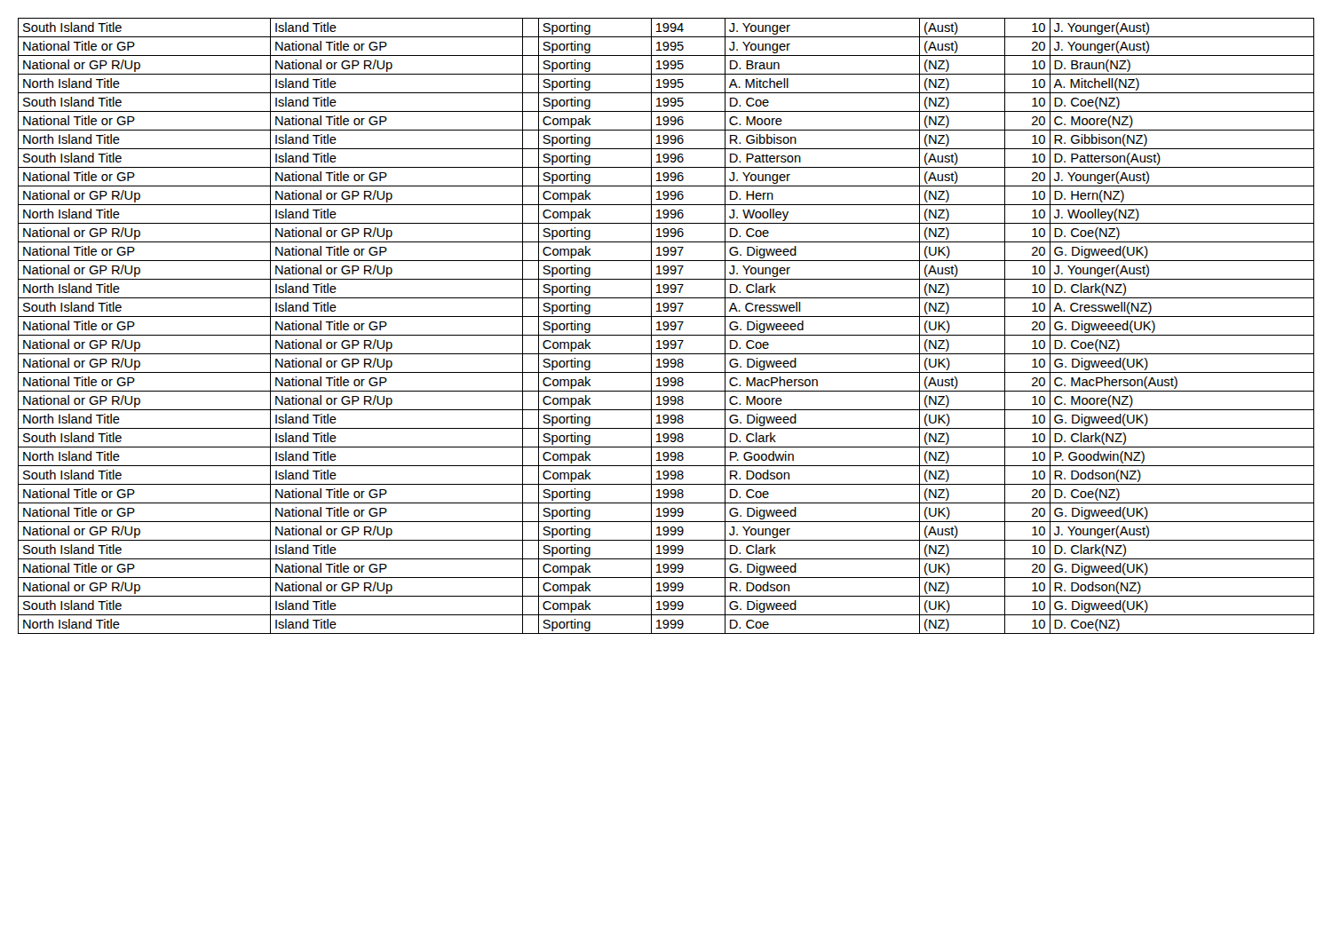| South Island Title | Island Title | | Sporting | 1994 | J. Younger | (Aust) | 10 | J. Younger(Aust) |
| National Title or GP | National Title or GP | | Sporting | 1995 | J. Younger | (Aust) | 20 | J. Younger(Aust) |
| National or GP R/Up | National or GP R/Up | | Sporting | 1995 | D. Braun | (NZ) | 10 | D. Braun(NZ) |
| North Island Title | Island Title | | Sporting | 1995 | A. Mitchell | (NZ) | 10 | A. Mitchell(NZ) |
| South Island Title | Island Title | | Sporting | 1995 | D. Coe | (NZ) | 10 | D. Coe(NZ) |
| National Title or GP | National Title or GP | | Compak | 1996 | C. Moore | (NZ) | 20 | C. Moore(NZ) |
| North Island Title | Island Title | | Sporting | 1996 | R. Gibbison | (NZ) | 10 | R. Gibbison(NZ) |
| South Island Title | Island Title | | Sporting | 1996 | D. Patterson | (Aust) | 10 | D. Patterson(Aust) |
| National Title or GP | National Title or GP | | Sporting | 1996 | J. Younger | (Aust) | 20 | J. Younger(Aust) |
| National or GP R/Up | National or GP R/Up | | Compak | 1996 | D. Hern | (NZ) | 10 | D. Hern(NZ) |
| North Island Title | Island Title | | Compak | 1996 | J. Woolley | (NZ) | 10 | J. Woolley(NZ) |
| National or GP R/Up | National or GP R/Up | | Sporting | 1996 | D. Coe | (NZ) | 10 | D. Coe(NZ) |
| National Title or GP | National Title or GP | | Compak | 1997 | G. Digweed | (UK) | 20 | G. Digweed(UK) |
| National or GP R/Up | National or GP R/Up | | Sporting | 1997 | J. Younger | (Aust) | 10 | J. Younger(Aust) |
| North Island Title | Island Title | | Sporting | 1997 | D. Clark | (NZ) | 10 | D. Clark(NZ) |
| South Island Title | Island Title | | Sporting | 1997 | A. Cresswell | (NZ) | 10 | A. Cresswell(NZ) |
| National Title or GP | National Title or GP | | Sporting | 1997 | G. Digweeed | (UK) | 20 | G. Digweeed(UK) |
| National or GP R/Up | National or GP R/Up | | Compak | 1997 | D. Coe | (NZ) | 10 | D. Coe(NZ) |
| National or GP R/Up | National or GP R/Up | | Sporting | 1998 | G. Digweed | (UK) | 10 | G. Digweed(UK) |
| National Title or GP | National Title or GP | | Compak | 1998 | C. MacPherson | (Aust) | 20 | C. MacPherson(Aust) |
| National or GP R/Up | National or GP R/Up | | Compak | 1998 | C. Moore | (NZ) | 10 | C. Moore(NZ) |
| North Island Title | Island Title | | Sporting | 1998 | G. Digweed | (UK) | 10 | G. Digweed(UK) |
| South Island Title | Island Title | | Sporting | 1998 | D. Clark | (NZ) | 10 | D. Clark(NZ) |
| North Island Title | Island Title | | Compak | 1998 | P. Goodwin | (NZ) | 10 | P. Goodwin(NZ) |
| South Island Title | Island Title | | Compak | 1998 | R. Dodson | (NZ) | 10 | R. Dodson(NZ) |
| National Title or GP | National Title or GP | | Sporting | 1998 | D. Coe | (NZ) | 20 | D. Coe(NZ) |
| National Title or GP | National Title or GP | | Sporting | 1999 | G. Digweed | (UK) | 20 | G. Digweed(UK) |
| National or GP R/Up | National or GP R/Up | | Sporting | 1999 | J. Younger | (Aust) | 10 | J. Younger(Aust) |
| South Island Title | Island Title | | Sporting | 1999 | D. Clark | (NZ) | 10 | D. Clark(NZ) |
| National Title or GP | National Title or GP | | Compak | 1999 | G. Digweed | (UK) | 20 | G. Digweed(UK) |
| National or GP R/Up | National or GP R/Up | | Compak | 1999 | R. Dodson | (NZ) | 10 | R. Dodson(NZ) |
| South Island Title | Island Title | | Compak | 1999 | G. Digweed | (UK) | 10 | G. Digweed(UK) |
| North Island Title | Island Title | | Sporting | 1999 | D. Coe | (NZ) | 10 | D. Coe(NZ) |